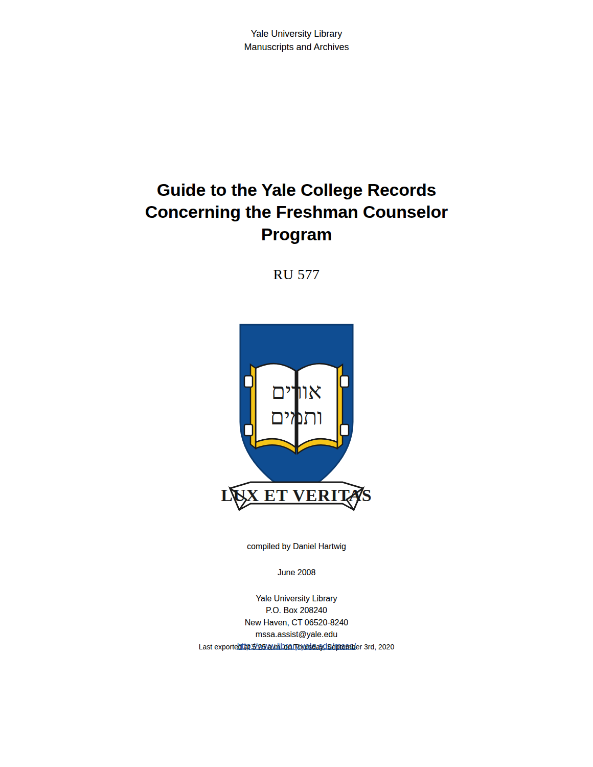Yale University Library
Manuscripts and Archives
Guide to the Yale College Records Concerning the Freshman Counselor Program
RU 577
Yale University crest אורים ותמים LUX ET VERITAS
compiled by Daniel Hartwig
June 2008
Yale University Library
P.O. Box 208240
New Haven, CT 06520-8240
mssa.assist@yale.edu
http://www.library.yale.edu/mssa/
Last exported at 5:25 a.m. on Thursday, September 3rd, 2020